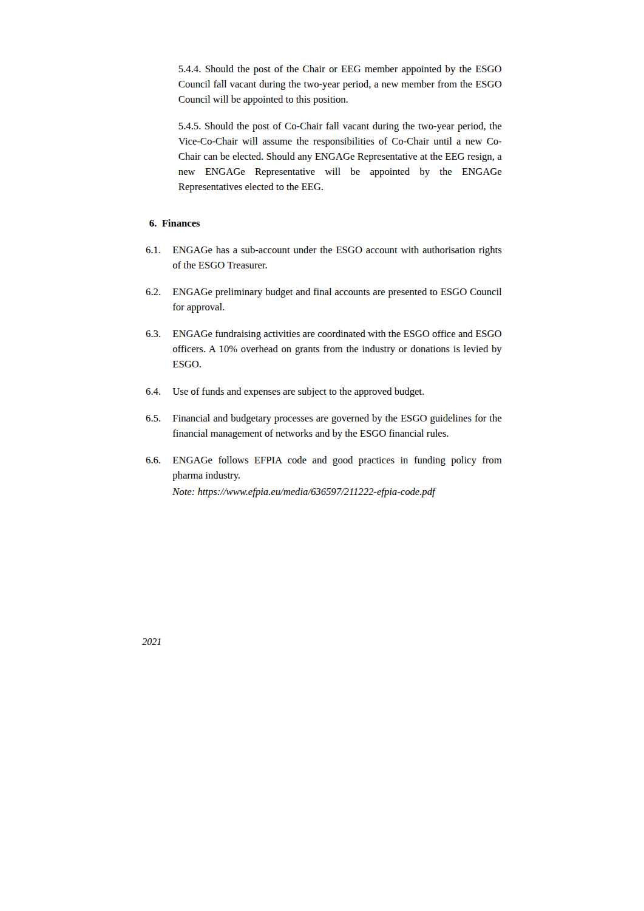5.4.4. Should the post of the Chair or EEG member appointed by the ESGO Council fall vacant during the two-year period, a new member from the ESGO Council will be appointed to this position.
5.4.5. Should the post of Co-Chair fall vacant during the two-year period, the Vice-Co-Chair will assume the responsibilities of Co-Chair until a new Co-Chair can be elected. Should any ENGAGe Representative at the EEG resign, a new ENGAGe Representative will be appointed by the ENGAGe Representatives elected to the EEG.
6. Finances
6.1. ENGAGe has a sub-account under the ESGO account with authorisation rights of the ESGO Treasurer.
6.2. ENGAGe preliminary budget and final accounts are presented to ESGO Council for approval.
6.3. ENGAGe fundraising activities are coordinated with the ESGO office and ESGO officers. A 10% overhead on grants from the industry or donations is levied by ESGO.
6.4. Use of funds and expenses are subject to the approved budget.
6.5. Financial and budgetary processes are governed by the ESGO guidelines for the financial management of networks and by the ESGO financial rules.
6.6. ENGAGe follows EFPIA code and good practices in funding policy from pharma industry. Note: https://www.efpia.eu/media/636597/211222-efpia-code.pdf
2021